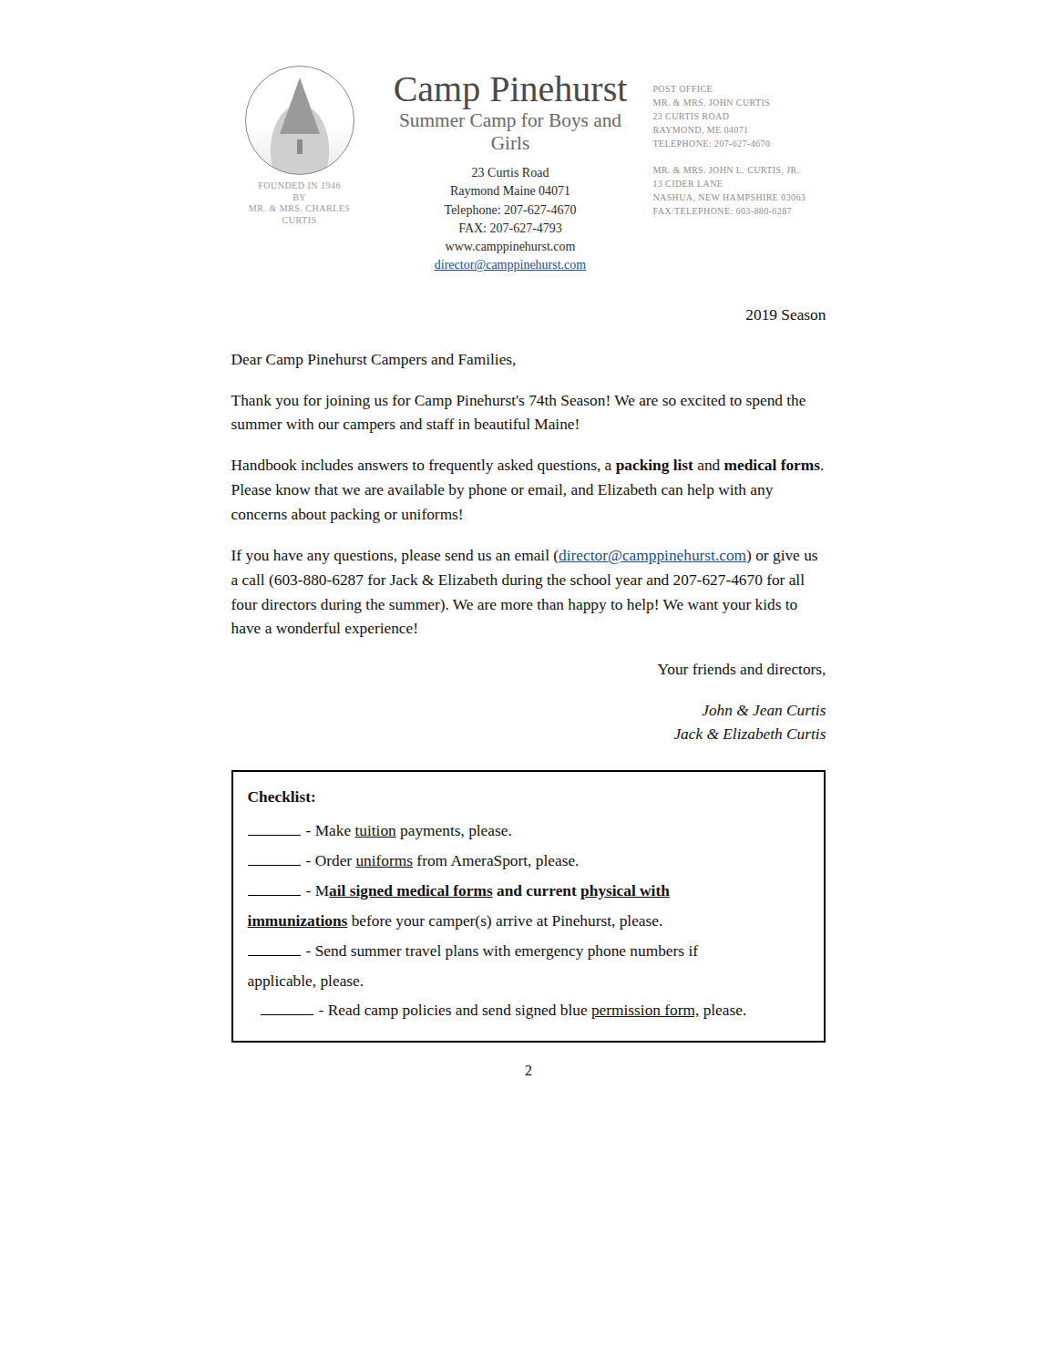FOUNDED IN 1946
by
MR. & MRS. CHARLES CURTIS
Camp Pinehurst
Summer Camp for Boys and Girls
23 Curtis Road
Raymond Maine 04071
Telephone: 207-627-4670
FAX: 207-627-4793
www.camppinehurst.com
director@camppinehurst.com
POST OFFICE
MR. & MRS. JOHN CURTIS
23 CURTIS ROAD
RAYMOND, ME 04071
TELEPHONE: 207-627-4670
MR. & MRS. JOHN L. CURTIS, JR.
13 CIDER LANE
NASHUA, NEW HAMPSHIRE 03063
FAX/TELEPHONE: 603-880-6287
2019 Season
Dear Camp Pinehurst Campers and Families,
Thank you for joining us for Camp Pinehurst's 74th Season! We are so excited to spend the summer with our campers and staff in beautiful Maine!
Handbook includes answers to frequently asked questions, a packing list and medical forms. Please know that we are available by phone or email, and Elizabeth can help with any concerns about packing or uniforms!
If you have any questions, please send us an email (director@camppinehurst.com) or give us a call (603-880-6287 for Jack & Elizabeth during the school year and 207-627-4670 for all four directors during the summer). We are more than happy to help! We want your kids to have a wonderful experience!
Your friends and directors,
John & Jean Curtis
Jack & Elizabeth Curtis
Checklist:
- Make tuition payments, please.
- Order uniforms from AmeraSport, please.
- Mail signed medical forms and current physical with
immunizations before your camper(s) arrive at Pinehurst, please.
- Send summer travel plans with emergency phone numbers if
applicable, please.
- Read camp policies and send signed blue permission form, please.
2